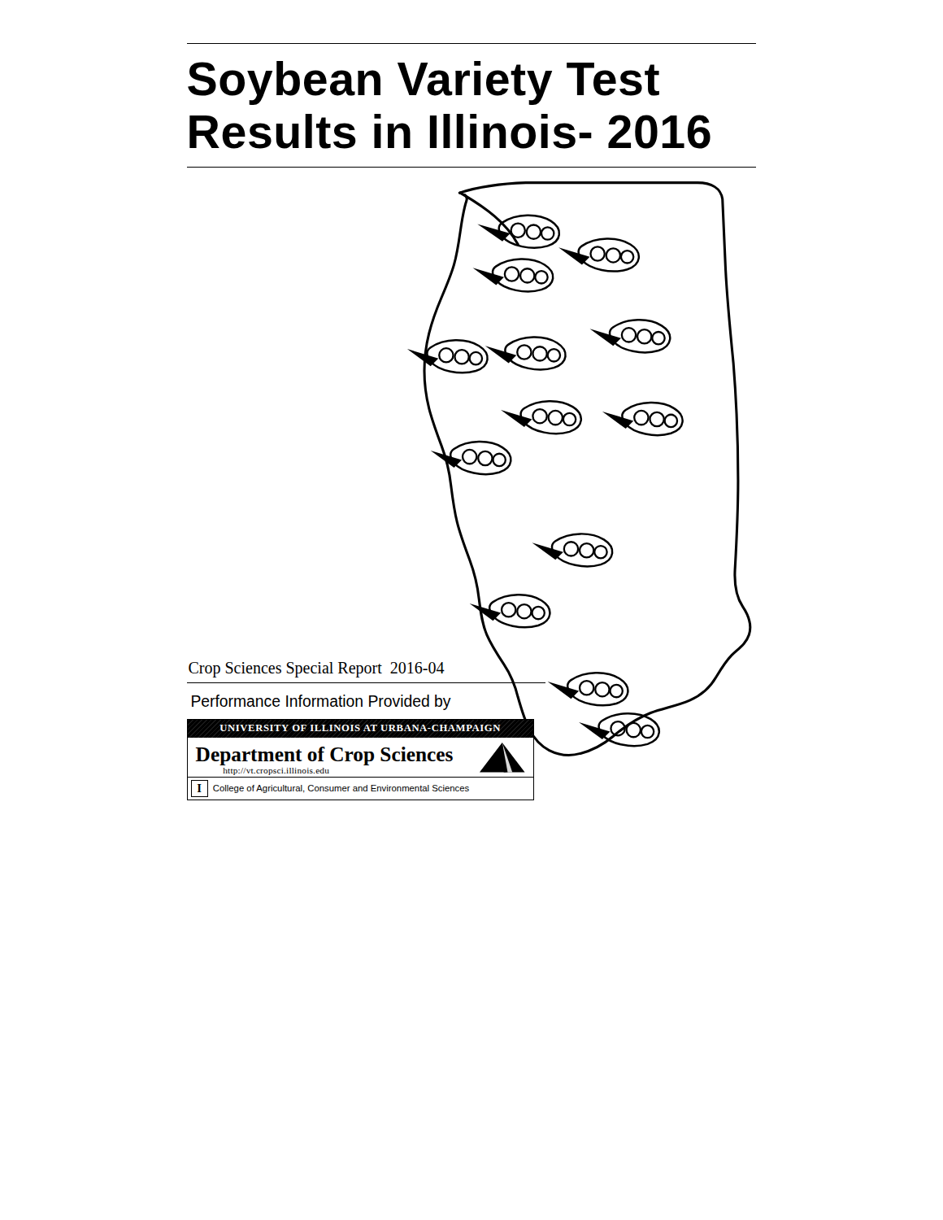Soybean Variety Test
Results in Illinois- 2016
Crop Sciences Special Report 2016-04
Performance Information Provided by
UNIVERSITY OF ILLINOIS AT URBANA-CHAMPAIGN
Department of Crop Sciences
http://vt.cropsci.illinois.edu
College of Agricultural, Consumer and Environmental Sciences